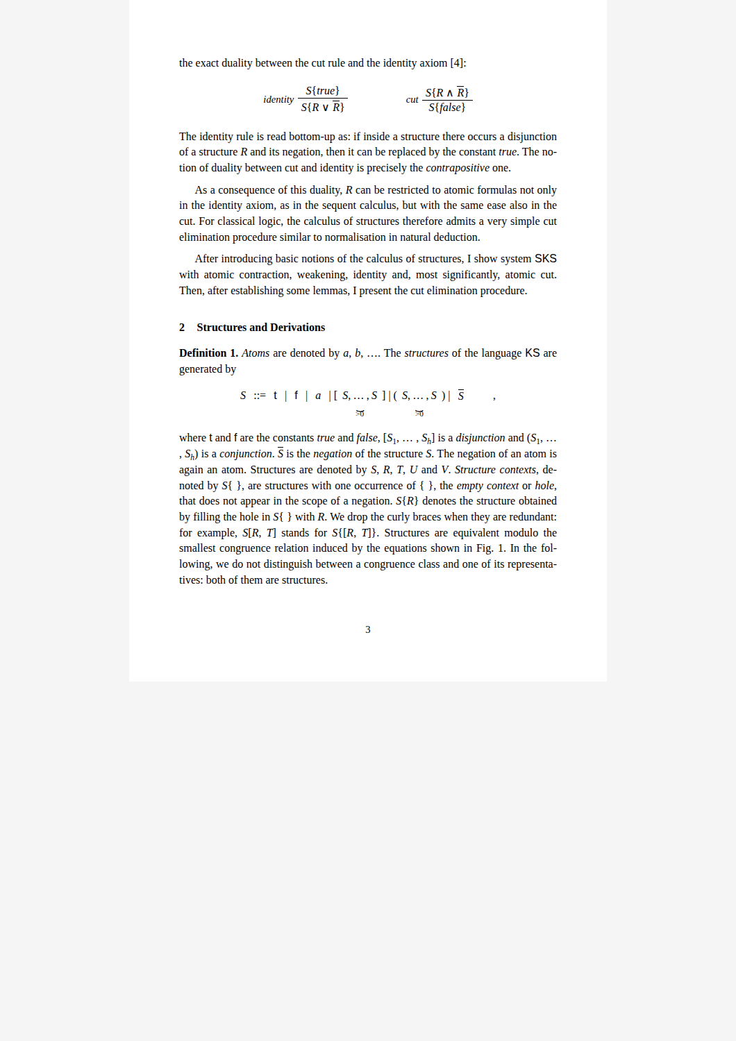the exact duality between the cut rule and the identity axiom [4]:
identity S{true} S{R ∨ R} cut S{R ∧ R} S{false}
The identity rule is read bottom-up as: if inside a structure there occurs a disjunction of a structure R and its negation, then it can be replaced by the constant true. The notion of duality between cut and identity is precisely the contrapositive one.
As a consequence of this duality, R can be restricted to atomic formulas not only in the identity axiom, as in the sequent calculus, but with the same ease also in the cut. For classical logic, the calculus of structures therefore admits a very simple cut elimination procedure similar to normalisation in natural deduction.
After introducing basic notions of the calculus of structures, I show system SKS with atomic contraction, weakening, identity and, most significantly, atomic cut. Then, after establishing some lemmas, I present the cut elimination procedure.
2 Structures and Derivations
Definition 1. Atoms are denoted by a, b, …. The structures of the language KS are generated by
S ::= t | f | a | [ S, … , S⏟>0 ] | ( S, … , S⏟>0 ) | S,
where t and f are the constants true and false, [S1, … , Sh] is a disjunction and (S1, … , Sh) is a conjunction. S is the negation of the structure S. The negation of an atom is again an atom. Structures are denoted by S, R, T, U and V. Structure contexts, denoted by S{ }, are structures with one occurrence of { }, the empty context or hole, that does not appear in the scope of a negation. S{R} denotes the structure obtained by filling the hole in S{ } with R. We drop the curly braces when they are redundant: for example, S[R, T] stands for S{[R, T]}. Structures are equivalent modulo the smallest congruence relation induced by the equations shown in Fig. 1. In the following, we do not distinguish between a congruence class and one of its representatives: both of them are structures.
3